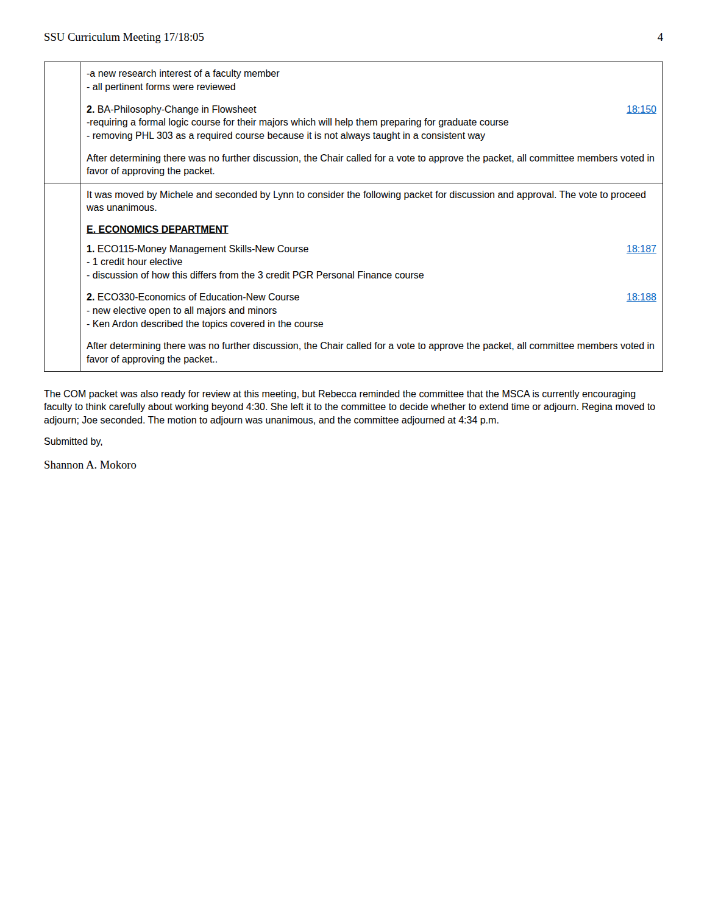SSU Curriculum Meeting 17/18:05 4
| | -a new research interest of a faculty member - all pertinent forms were reviewed 2. BA-Philosophy-Change in Flowsheet 18:150 -requiring a formal logic course for their majors which will help them preparing for graduate course - removing PHL 303 as a required course because it is not always taught in a consistent way After determining there was no further discussion, the Chair called for a vote to approve the packet, all committee members voted in favor of approving the packet. |
| | It was moved by Michele and seconded by Lynn to consider the following packet for discussion and approval. The vote to proceed was unanimous. E. ECONOMICS DEPARTMENT 1. ECO115-Money Management Skills-New Course 18:187 - 1 credit hour elective - discussion of how this differs from the 3 credit PGR Personal Finance course 2. ECO330-Economics of Education-New Course 18:188 - new elective open to all majors and minors - Ken Ardon described the topics covered in the course After determining there was no further discussion, the Chair called for a vote to approve the packet, all committee members voted in favor of approving the packet.. |
The COM packet was also ready for review at this meeting, but Rebecca reminded the committee that the MSCA is currently encouraging faculty to think carefully about working beyond 4:30. She left it to the committee to decide whether to extend time or adjourn. Regina moved to adjourn; Joe seconded. The motion to adjourn was unanimous, and the committee adjourned at 4:34 p.m.
Submitted by,
Shannon A. Mokoro